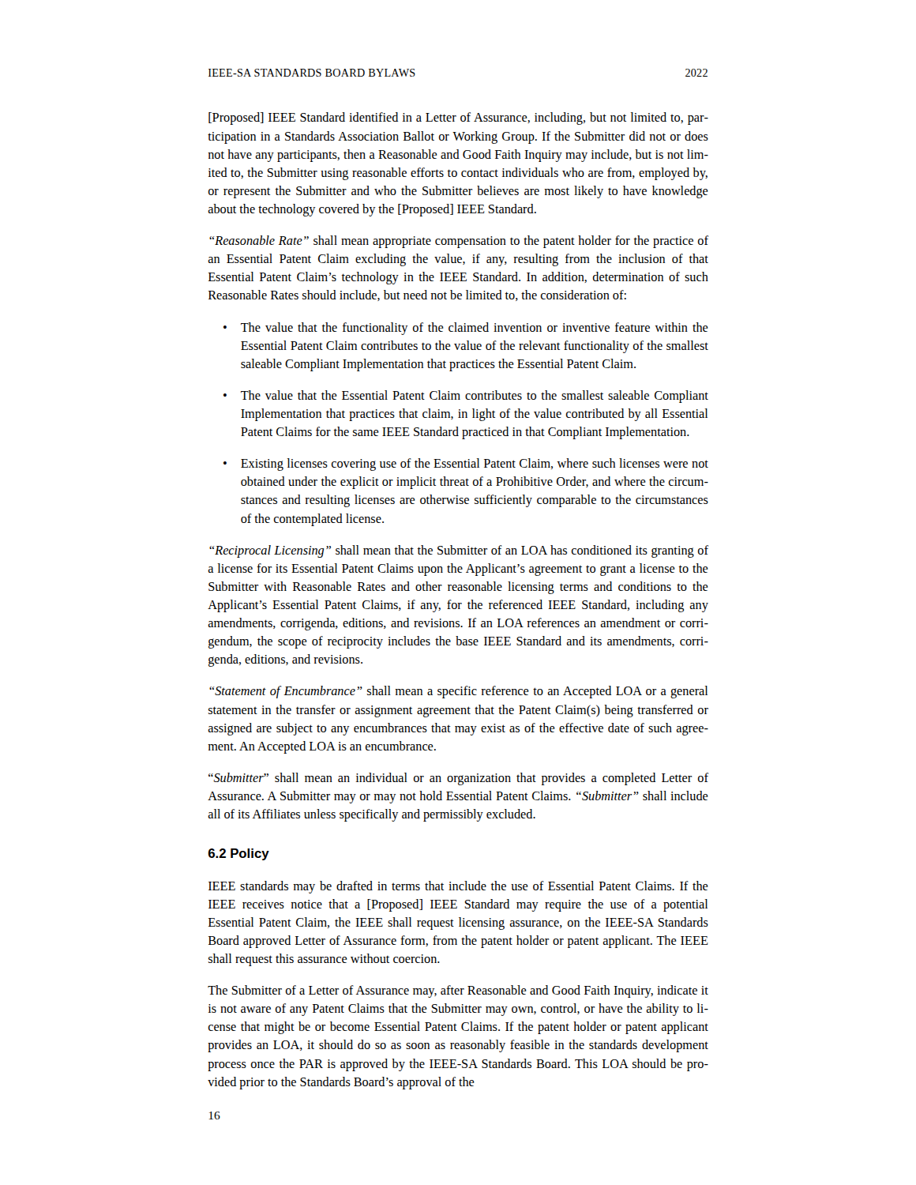IEEE-SA Standards Board Bylaws 2022
[Proposed] IEEE Standard identified in a Letter of Assurance, including, but not limited to, participation in a Standards Association Ballot or Working Group. If the Submitter did not or does not have any participants, then a Reasonable and Good Faith Inquiry may include, but is not limited to, the Submitter using reasonable efforts to contact individuals who are from, employed by, or represent the Submitter and who the Submitter believes are most likely to have knowledge about the technology covered by the [Proposed] IEEE Standard.
“Reasonable Rate” shall mean appropriate compensation to the patent holder for the practice of an Essential Patent Claim excluding the value, if any, resulting from the inclusion of that Essential Patent Claim’s technology in the IEEE Standard. In addition, determination of such Reasonable Rates should include, but need not be limited to, the consideration of:
The value that the functionality of the claimed invention or inventive feature within the Essential Patent Claim contributes to the value of the relevant functionality of the smallest saleable Compliant Implementation that practices the Essential Patent Claim.
The value that the Essential Patent Claim contributes to the smallest saleable Compliant Implementation that practices that claim, in light of the value contributed by all Essential Patent Claims for the same IEEE Standard practiced in that Compliant Implementation.
Existing licenses covering use of the Essential Patent Claim, where such licenses were not obtained under the explicit or implicit threat of a Prohibitive Order, and where the circumstances and resulting licenses are otherwise sufficiently comparable to the circumstances of the contemplated license.
“Reciprocal Licensing” shall mean that the Submitter of an LOA has conditioned its granting of a license for its Essential Patent Claims upon the Applicant’s agreement to grant a license to the Submitter with Reasonable Rates and other reasonable licensing terms and conditions to the Applicant’s Essential Patent Claims, if any, for the referenced IEEE Standard, including any amendments, corrigenda, editions, and revisions. If an LOA references an amendment or corrigendum, the scope of reciprocity includes the base IEEE Standard and its amendments, corrigenda, editions, and revisions.
“Statement of Encumbrance” shall mean a specific reference to an Accepted LOA or a general statement in the transfer or assignment agreement that the Patent Claim(s) being transferred or assigned are subject to any encumbrances that may exist as of the effective date of such agreement. An Accepted LOA is an encumbrance.
“Submitter” shall mean an individual or an organization that provides a completed Letter of Assurance. A Submitter may or may not hold Essential Patent Claims. “Submitter” shall include all of its Affiliates unless specifically and permissibly excluded.
6.2 Policy
IEEE standards may be drafted in terms that include the use of Essential Patent Claims. If the IEEE receives notice that a [Proposed] IEEE Standard may require the use of a potential Essential Patent Claim, the IEEE shall request licensing assurance, on the IEEE-SA Standards Board approved Letter of Assurance form, from the patent holder or patent applicant. The IEEE shall request this assurance without coercion.
The Submitter of a Letter of Assurance may, after Reasonable and Good Faith Inquiry, indicate it is not aware of any Patent Claims that the Submitter may own, control, or have the ability to license that might be or become Essential Patent Claims. If the patent holder or patent applicant provides an LOA, it should do so as soon as reasonably feasible in the standards development process once the PAR is approved by the IEEE-SA Standards Board. This LOA should be provided prior to the Standards Board’s approval of the
16